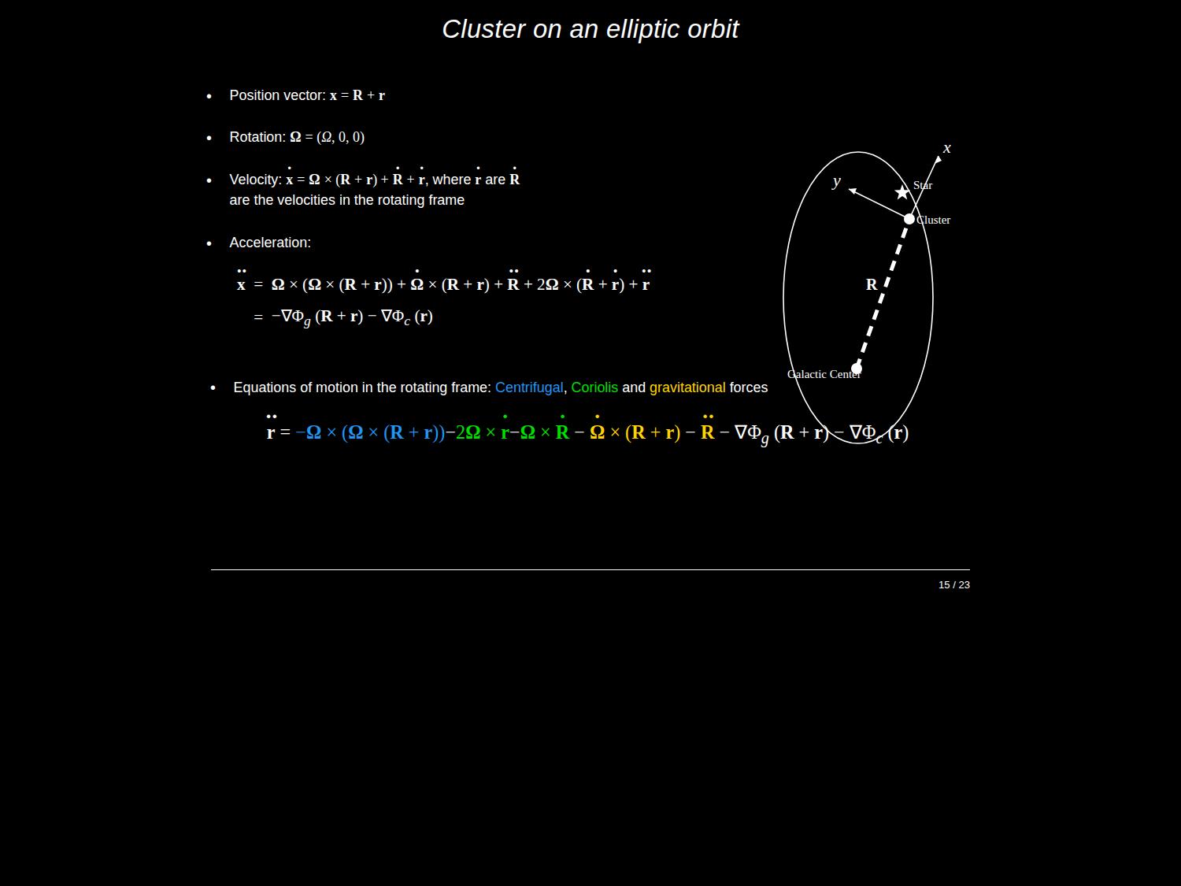Cluster on an elliptic orbit
x y Star Cluster R Galactic Center
Position vector: x = R + r
Rotation: Ω = (Ω, 0, 0)
Velocity: x = Ω × (R + r) + R + r, where r are R
are the velocities in the rotating frame
Acceleration:
| x | = | Ω × ( Ω × ( R + r )) + Ω × ( R + r ) + R + 2 Ω × ( R + r ) + r |
| | = | −∇Φ g ( R + r ) − ∇Φ c ( r ) |
Equations of motion in the rotating frame: Centrifugal, Coriolis and gravitational forces
r = −Ω × (Ω × (R + r))−2 Ω × r−Ω × R − Ω × (R + r) − R − ∇Φg (R + r) − ∇Φc (r)
15 / 23